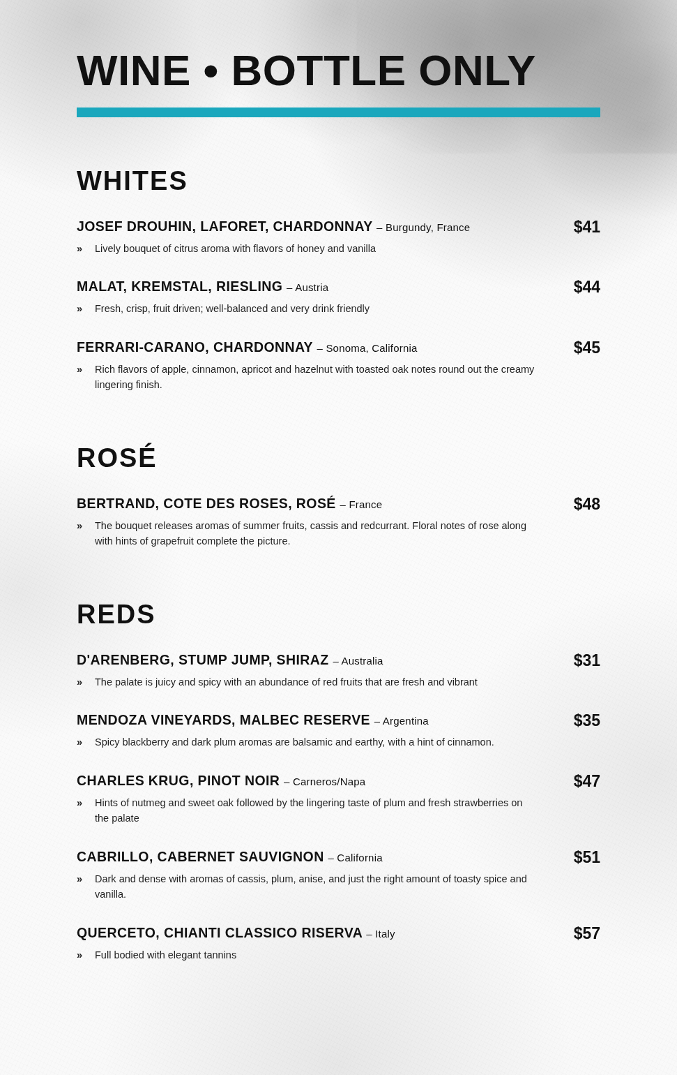Wine • Bottle Only
Whites
Josef Drouhin, Laforet, Chardonnay – Burgundy, France
$41
Lively bouquet of citrus aroma with flavors of honey and vanilla
Malat, Kremstal, Riesling – Austria
$44
Fresh, crisp, fruit driven; well-balanced and very drink friendly
Ferrari-Carano, Chardonnay – Sonoma, California
$45
Rich flavors of apple, cinnamon, apricot and hazelnut with toasted oak notes round out the creamy lingering finish.
Rosé
Bertrand, Cote Des Roses, Rosé – France
$48
The bouquet releases aromas of summer fruits, cassis and redcurrant. Floral notes of rose along with hints of grapefruit complete the picture.
Reds
D'Arenberg, Stump Jump, Shiraz – Australia
$31
The palate is juicy and spicy with an abundance of red fruits that are fresh and vibrant
Mendoza Vineyards, Malbec Reserve – Argentina
$35
Spicy blackberry and dark plum aromas are balsamic and earthy, with a hint of cinnamon.
Charles Krug, Pinot Noir – Carneros/Napa
$47
Hints of nutmeg and sweet oak followed by the lingering taste of plum and fresh strawberries on the palate
Cabrillo, Cabernet Sauvignon – California
$51
Dark and dense with aromas of cassis, plum, anise, and just the right amount of toasty spice and vanilla.
Querceto, Chianti Classico Riserva – Italy
$57
Full bodied with elegant tannins